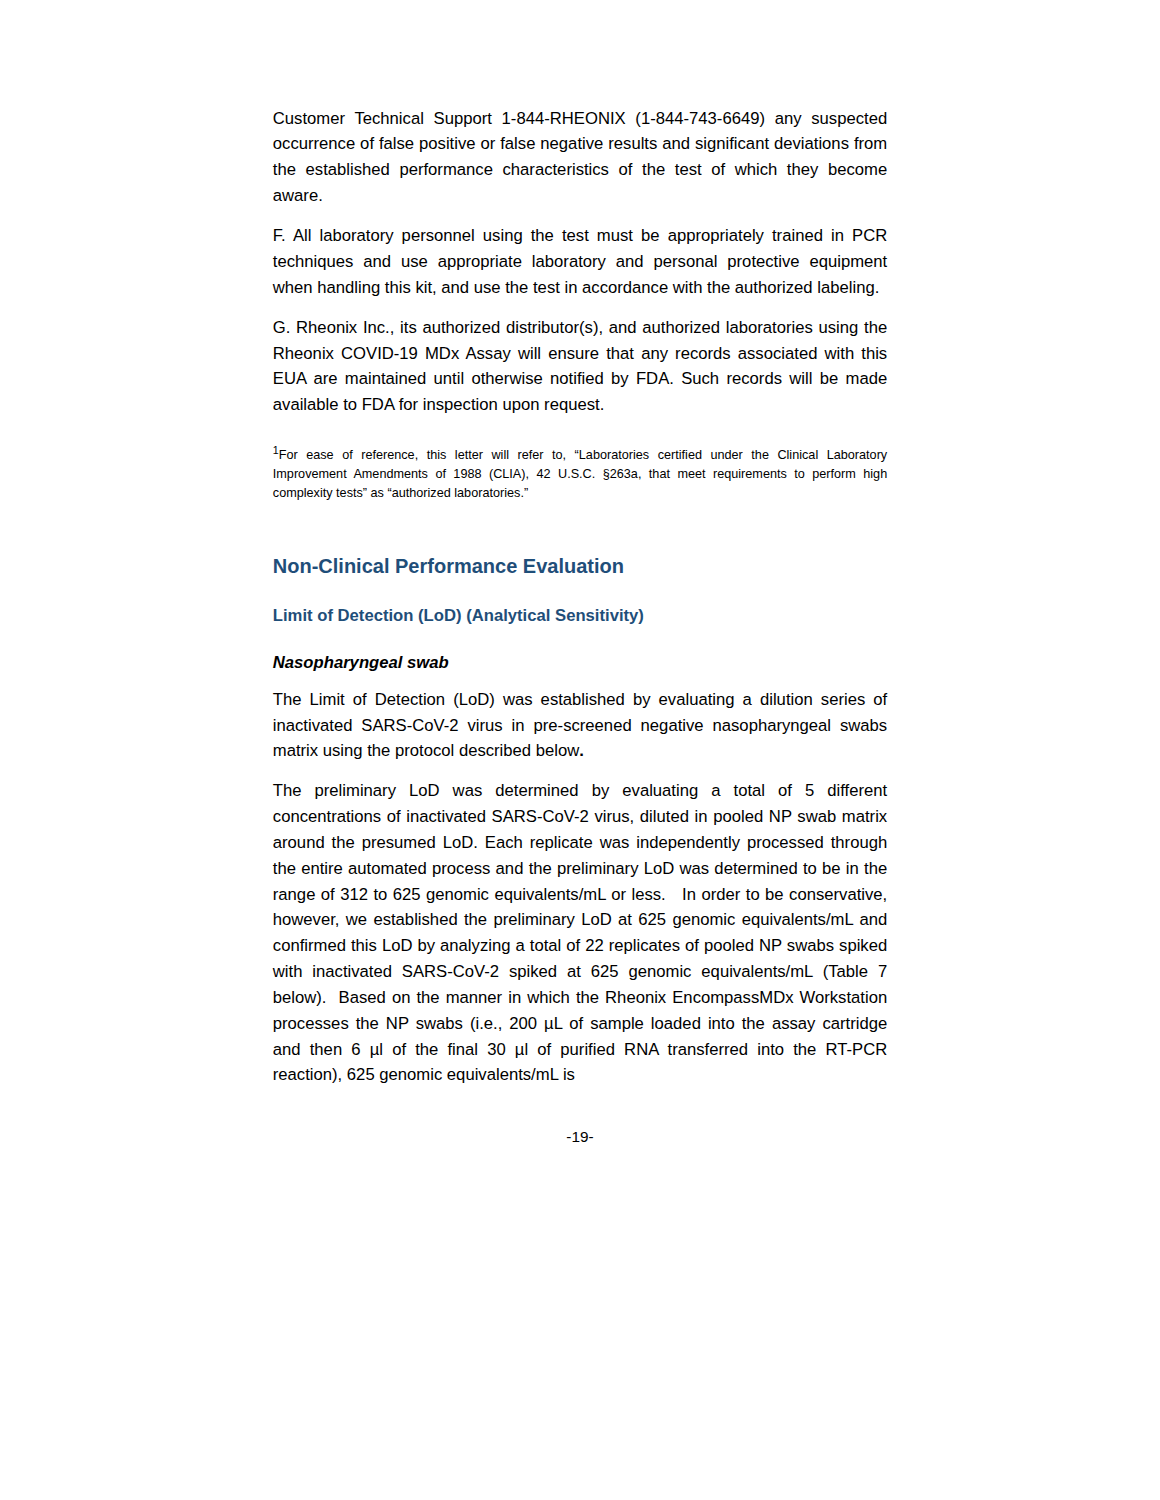Customer Technical Support 1-844-RHEONIX (1-844-743-6649) any suspected occurrence of false positive or false negative results and significant deviations from the established performance characteristics of the test of which they become aware.
F. All laboratory personnel using the test must be appropriately trained in PCR techniques and use appropriate laboratory and personal protective equipment when handling this kit, and use the test in accordance with the authorized labeling.
G. Rheonix Inc., its authorized distributor(s), and authorized laboratories using the Rheonix COVID-19 MDx Assay will ensure that any records associated with this EUA are maintained until otherwise notified by FDA. Such records will be made available to FDA for inspection upon request.
1For ease of reference, this letter will refer to, “Laboratories certified under the Clinical Laboratory Improvement Amendments of 1988 (CLIA), 42 U.S.C. §263a, that meet requirements to perform high complexity tests” as “authorized laboratories.”
Non-Clinical Performance Evaluation
Limit of Detection (LoD) (Analytical Sensitivity)
Nasopharyngeal swab
The Limit of Detection (LoD) was established by evaluating a dilution series of inactivated SARS-CoV-2 virus in pre-screened negative nasopharyngeal swabs matrix using the protocol described below.
The preliminary LoD was determined by evaluating a total of 5 different concentrations of inactivated SARS-CoV-2 virus, diluted in pooled NP swab matrix around the presumed LoD. Each replicate was independently processed through the entire automated process and the preliminary LoD was determined to be in the range of 312 to 625 genomic equivalents/mL or less. In order to be conservative, however, we established the preliminary LoD at 625 genomic equivalents/mL and confirmed this LoD by analyzing a total of 22 replicates of pooled NP swabs spiked with inactivated SARS-CoV-2 spiked at 625 genomic equivalents/mL (Table 7 below). Based on the manner in which the Rheonix EncompassMDx Workstation processes the NP swabs (i.e., 200 µL of sample loaded into the assay cartridge and then 6 µl of the final 30 µl of purified RNA transferred into the RT-PCR reaction), 625 genomic equivalents/mL is
-19-